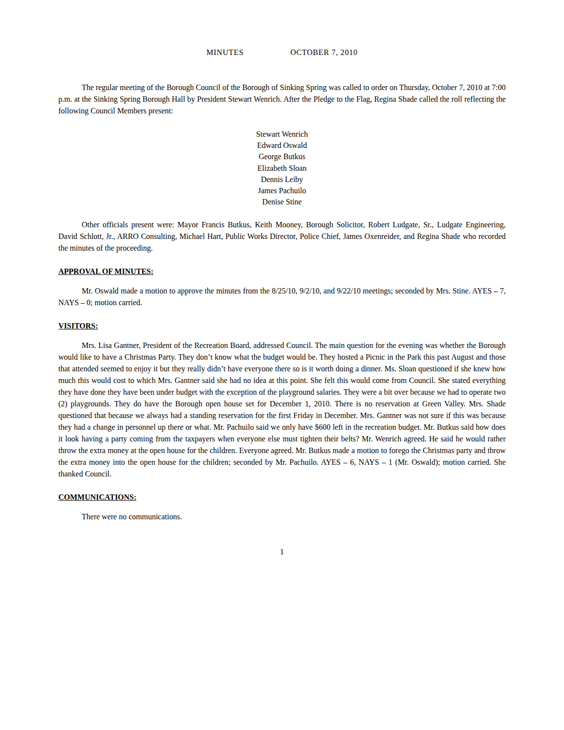MINUTES OCTOBER 7, 2010
The regular meeting of the Borough Council of the Borough of Sinking Spring was called to order on Thursday, October 7, 2010 at 7:00 p.m. at the Sinking Spring Borough Hall by President Stewart Wenrich. After the Pledge to the Flag, Regina Shade called the roll reflecting the following Council Members present:
Stewart Wenrich
Edward Oswald
George Butkus
Elizabeth Sloan
Dennis Leiby
James Pachuilo
Denise Stine
Other officials present were: Mayor Francis Butkus, Keith Mooney, Borough Solicitor, Robert Ludgate, Sr., Ludgate Engineering, David Schlott, Jr., ARRO Consulting, Michael Hart, Public Works Director, Police Chief, James Oxenreider, and Regina Shade who recorded the minutes of the proceeding.
Approval of Minutes:
Mr. Oswald made a motion to approve the minutes from the 8/25/10, 9/2/10, and 9/22/10 meetings; seconded by Mrs. Stine. AYES – 7, NAYS – 0; motion carried.
Visitors:
Mrs. Lisa Gantner, President of the Recreation Board, addressed Council. The main question for the evening was whether the Borough would like to have a Christmas Party. They don’t know what the budget would be. They hosted a Picnic in the Park this past August and those that attended seemed to enjoy it but they really didn’t have everyone there so is it worth doing a dinner. Ms. Sloan questioned if she knew how much this would cost to which Mrs. Gantner said she had no idea at this point. She felt this would come from Council. She stated everything they have done they have been under budget with the exception of the playground salaries. They were a bit over because we had to operate two (2) playgrounds. They do have the Borough open house set for December 1, 2010. There is no reservation at Green Valley. Mrs. Shade questioned that because we always had a standing reservation for the first Friday in December. Mrs. Gantner was not sure if this was because they had a change in personnel up there or what. Mr. Pachuilo said we only have $600 left in the recreation budget. Mr. Butkus said how does it look having a party coming from the taxpayers when everyone else must tighten their belts? Mr. Wenrich agreed. He said he would rather throw the extra money at the open house for the children. Everyone agreed. Mr. Butkus made a motion to forego the Christmas party and throw the extra money into the open house for the children; seconded by Mr. Pachuilo. AYES – 6, NAYS – 1 (Mr. Oswald); motion carried. She thanked Council.
Communications:
There were no communications.
1